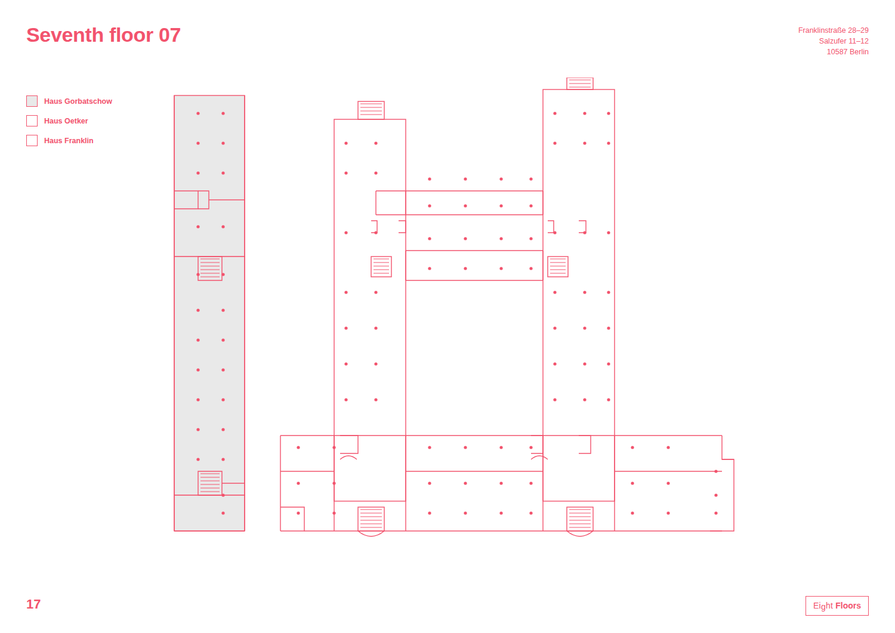Seventh floor 07
Franklinstraße 28–29
Salzufer 11–12
10587 Berlin
Haus Gorbatschow
Haus Oetker
Haus Franklin
17
Eight Floors